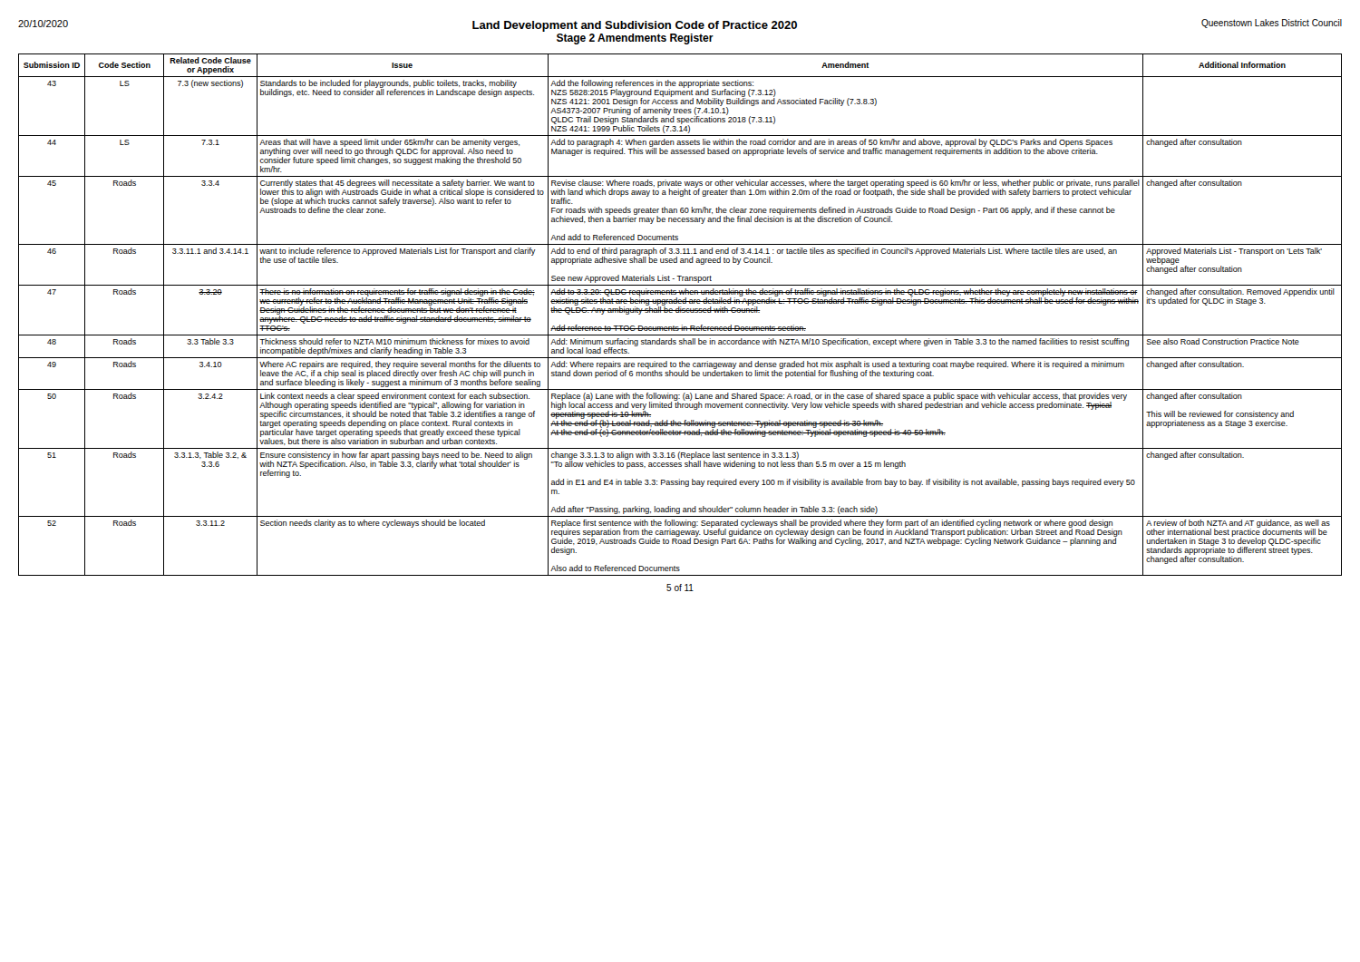20/10/2020
Land Development and Subdivision Code of Practice 2020
Stage 2 Amendments Register
Queenstown Lakes District Council
| Submission ID | Code Section | Related Code Clause or Appendix | Issue | Amendment | Additional Information |
| --- | --- | --- | --- | --- | --- |
| 43 | LS | 7.3 (new sections) | Standards to be included for playgrounds, public toilets, tracks, mobility buildings, etc. Need to consider all references in Landscape design aspects. | Add the following references in the appropriate sections: NZS 5828:2015 Playground Equipment and Surfacing (7.3.12) NZS 4121: 2001 Design for Access and Mobility Buildings and Associated Facility (7.3.8.3) AS4373-2007 Pruning of amenity trees (7.4.10.1) QLDC Trail Design Standards and specifications 2018 (7.3.11) NZS 4241: 1999 Public Toilets (7.3.14) | |
| 44 | LS | 7.3.1 | Areas that will have a speed limit under 65km/hr can be amenity verges, anything over will need to go through QLDC for approval. Also need to consider future speed limit changes, so suggest making the threshold 50 km/hr. | Add to paragraph 4: When garden assets lie within the road corridor and are in areas of 50 km/hr and above, approval by QLDC's Parks and Opens Spaces Manager is required. This will be assessed based on appropriate levels of service and traffic management requirements in addition to the above criteria. | changed after consultation |
| 45 | Roads | 3.3.4 | Currently states that 45 degrees will necessitate a safety barrier. We want to lower this to align with Austroads Guide in what a critical slope is considered to be (slope at which trucks cannot safely traverse). Also want to refer to Austroads to define the clear zone. | Revise clause: Where roads, private ways or other vehicular accesses, where the target operating speed is 60 km/hr or less, whether public or private, runs parallel with land which drops away to a height of greater than 1.0m within 2.0m of the road or footpath, the side shall be provided with safety barriers to protect vehicular traffic. For roads with speeds greater than 60 km/hr, the clear zone requirements defined in Austroads Guide to Road Design - Part 06 apply, and if these cannot be achieved, then a barrier may be necessary and the final decision is at the discretion of Council. And add to Referenced Documents | changed after consultation |
| 46 | Roads | 3.3.11.1 and 3.4.14.1 | want to include reference to Approved Materials List for Transport and clarify the use of tactile tiles. | Add to end of third paragraph of 3.3.11.1 and end of 3.4.14.1 : or tactile tiles as specified in Council's Approved Materials List. Where tactile tiles are used, an appropriate adhesive shall be used and agreed to by Council. See new Approved Materials List - Transport | Approved Materials List - Transport on 'Lets Talk' webpage changed after consultation |
| 47 | Roads | 3.3.20 | There is no information on requirements for traffic signal design in the Code; we currently refer to the Auckland Traffic Management Unit: Traffic Signals Design Guidelines in the reference documents but we don't reference it anywhere. QLDC needs to add traffic signal standard documents, similar to TTOC's. | Add to 3.3.20: QLDC requirements when undertaking the design of traffic signal installations in the QLDC regions, whether they are completely new installations or existing sites that are being upgraded are detailed in Appendix L: TTOC Standard Traffic Signal Design Documents. This document shall be used for designs within the QLDC. Any ambiguity shall be discussed with Council. Add reference to TTOC Documents in Referenced Documents section. | changed after consultation. Removed Appendix until it's updated for QLDC in Stage 3. |
| 48 | Roads | 3.3 Table 3.3 | Thickness should refer to NZTA M10 minimum thickness for mixes to avoid incompatible depth/mixes and clarify heading in Table 3.3 | Add: Minimum surfacing standards shall be in accordance with NZTA M/10 Specification, except where given in Table 3.3 to the named facilities to resist scuffing and local load effects. | See also Road Construction Practice Note |
| 49 | Roads | 3.4.10 | Where AC repairs are required, they require several months for the diluents to leave the AC, if a chip seal is placed directly over fresh AC chip will punch in and surface bleeding is likely - suggest a minimum of 3 months before sealing | Add: Where repairs are required to the carriageway and dense graded hot mix asphalt is used a texturing coat maybe required. Where it is required a minimum stand down period of 6 months should be undertaken to limit the potential for flushing of the texturing coat. | changed after consultation. |
| 50 | Roads | 3.2.4.2 | Link context needs a clear speed environment context for each subsection. Although operating speeds identified are "typical", allowing for variation in specific circumstances, it should be noted that Table 3.2 identifies a range of target operating speeds depending on place context. Rural contexts in particular have target operating speeds that greatly exceed these typical values, but there is also variation in suburban and urban contexts. | Replace (a) Lane with the following: (a) Lane and Shared Space: A road, or in the case of shared space a public space with vehicular access, that provides very high local access and very limited through movement connectivity. Very low vehicle speeds with shared pedestrian and vehicle access predominate. Typical operating speed is 10 km/h. At the end of (b) Local road, add the following sentence: Typical operating speed is 30 km/h. At the end of (c) Connector/collector road, add the following sentence: Typical operating speed is 40-50 km/h. | changed after consultation This will be reviewed for consistency and appropriateness as a Stage 3 exercise. |
| 51 | Roads | 3.3.1.3, Table 3.2, & 3.3.6 | Ensure consistency in how far apart passing bays need to be. Need to align with NZTA Specification. Also, in Table 3.3, clarify what 'total shoulder' is referring to. | change 3.3.1.3 to align with 3.3.16 (Replace last sentence in 3.3.1.3) "To allow vehicles to pass, accesses shall have widening to not less than 5.5 m over a 15 m length add in E1 and E4 in table 3.3: Passing bay required every 100 m if visibility is available from bay to bay. If visibility is not available, passing bays required every 50 m. Add after "Passing, parking, loading and shoulder" column header in Table 3.3: (each side) | changed after consultation. |
| 52 | Roads | 3.3.11.2 | Section needs clarity as to where cycleways should be located | Replace first sentence with the following: Separated cycleways shall be provided where they form part of an identified cycling network or where good design requires separation from the carriageway. Useful guidance on cycleway design can be found in Auckland Transport publication: Urban Street and Road Design Guide, 2019, Austroads Guide to Road Design Part 6A: Paths for Walking and Cycling, 2017, and NZTA webpage: Cycling Network Guidance – planning and design. Also add to Referenced Documents | A review of both NZTA and AT guidance, as well as other international best practice documents will be undertaken in Stage 3 to develop QLDC-specific standards appropriate to different street types. changed after consultation. |
5 of 11